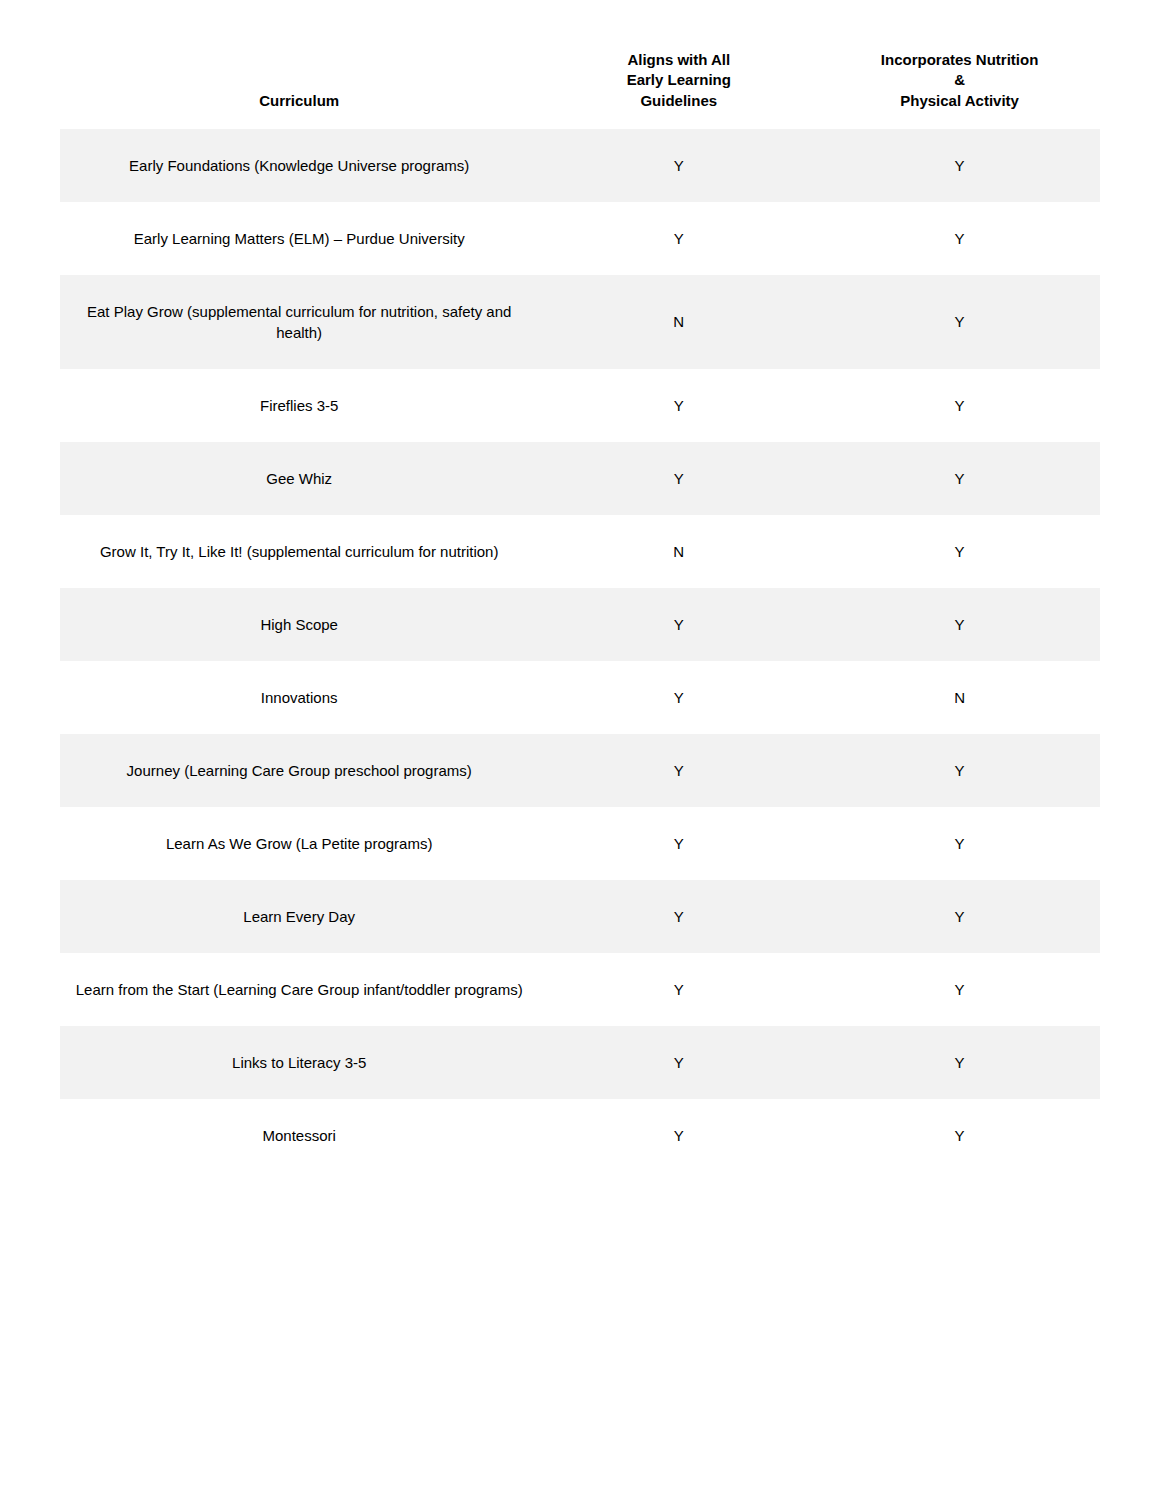| Curriculum | Aligns with All Early Learning Guidelines | Incorporates Nutrition & Physical Activity |
| --- | --- | --- |
| Early Foundations (Knowledge Universe programs) | Y | Y |
| Early Learning Matters (ELM) – Purdue University | Y | Y |
| Eat Play Grow (supplemental curriculum for nutrition, safety and health) | N | Y |
| Fireflies 3-5 | Y | Y |
| Gee Whiz | Y | Y |
| Grow It, Try It, Like It! (supplemental curriculum for nutrition) | N | Y |
| High Scope | Y | Y |
| Innovations | Y | N |
| Journey (Learning Care Group preschool programs) | Y | Y |
| Learn As We Grow (La Petite programs) | Y | Y |
| Learn Every Day | Y | Y |
| Learn from the Start (Learning Care Group infant/toddler programs) | Y | Y |
| Links to Literacy 3-5 | Y | Y |
| Montessori | Y | Y |